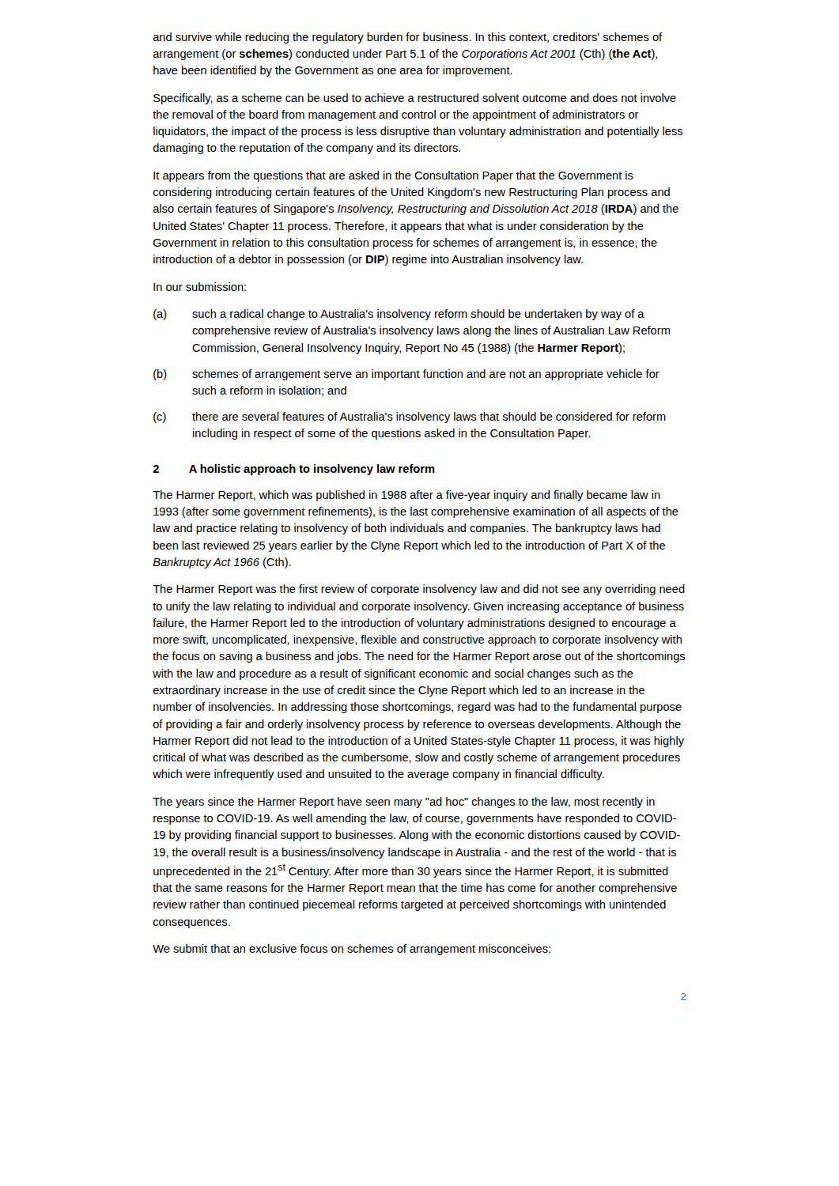and survive while reducing the regulatory burden for business. In this context, creditors' schemes of arrangement (or schemes) conducted under Part 5.1 of the Corporations Act 2001 (Cth) (the Act), have been identified by the Government as one area for improvement.
Specifically, as a scheme can be used to achieve a restructured solvent outcome and does not involve the removal of the board from management and control or the appointment of administrators or liquidators, the impact of the process is less disruptive than voluntary administration and potentially less damaging to the reputation of the company and its directors.
It appears from the questions that are asked in the Consultation Paper that the Government is considering introducing certain features of the United Kingdom's new Restructuring Plan process and also certain features of Singapore's Insolvency, Restructuring and Dissolution Act 2018 (IRDA) and the United States' Chapter 11 process. Therefore, it appears that what is under consideration by the Government in relation to this consultation process for schemes of arrangement is, in essence, the introduction of a debtor in possession (or DIP) regime into Australian insolvency law.
In our submission:
(a) such a radical change to Australia's insolvency reform should be undertaken by way of a comprehensive review of Australia's insolvency laws along the lines of Australian Law Reform Commission, General Insolvency Inquiry, Report No 45 (1988) (the Harmer Report);
(b) schemes of arrangement serve an important function and are not an appropriate vehicle for such a reform in isolation; and
(c) there are several features of Australia's insolvency laws that should be considered for reform including in respect of some of the questions asked in the Consultation Paper.
2 A holistic approach to insolvency law reform
The Harmer Report, which was published in 1988 after a five-year inquiry and finally became law in 1993 (after some government refinements), is the last comprehensive examination of all aspects of the law and practice relating to insolvency of both individuals and companies. The bankruptcy laws had been last reviewed 25 years earlier by the Clyne Report which led to the introduction of Part X of the Bankruptcy Act 1966 (Cth).
The Harmer Report was the first review of corporate insolvency law and did not see any overriding need to unify the law relating to individual and corporate insolvency. Given increasing acceptance of business failure, the Harmer Report led to the introduction of voluntary administrations designed to encourage a more swift, uncomplicated, inexpensive, flexible and constructive approach to corporate insolvency with the focus on saving a business and jobs. The need for the Harmer Report arose out of the shortcomings with the law and procedure as a result of significant economic and social changes such as the extraordinary increase in the use of credit since the Clyne Report which led to an increase in the number of insolvencies. In addressing those shortcomings, regard was had to the fundamental purpose of providing a fair and orderly insolvency process by reference to overseas developments. Although the Harmer Report did not lead to the introduction of a United States-style Chapter 11 process, it was highly critical of what was described as the cumbersome, slow and costly scheme of arrangement procedures which were infrequently used and unsuited to the average company in financial difficulty.
The years since the Harmer Report have seen many "ad hoc" changes to the law, most recently in response to COVID-19. As well amending the law, of course, governments have responded to COVID-19 by providing financial support to businesses. Along with the economic distortions caused by COVID-19, the overall result is a business/insolvency landscape in Australia - and the rest of the world - that is unprecedented in the 21st Century. After more than 30 years since the Harmer Report, it is submitted that the same reasons for the Harmer Report mean that the time has come for another comprehensive review rather than continued piecemeal reforms targeted at perceived shortcomings with unintended consequences.
We submit that an exclusive focus on schemes of arrangement misconceives:
2